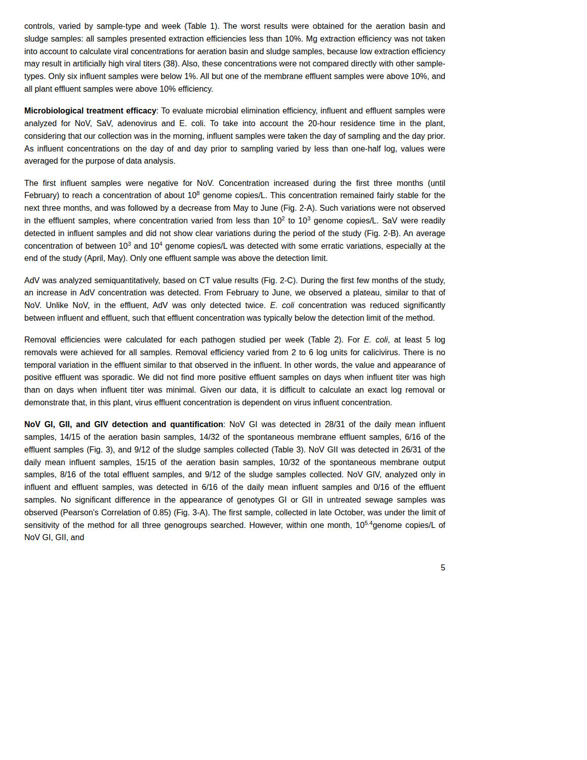controls, varied by sample-type and week (Table 1). The worst results were obtained for the aeration basin and sludge samples: all samples presented extraction efficiencies less than 10%. Mg extraction efficiency was not taken into account to calculate viral concentrations for aeration basin and sludge samples, because low extraction efficiency may result in artificially high viral titers (38). Also, these concentrations were not compared directly with other sample-types. Only six influent samples were below 1%. All but one of the membrane effluent samples were above 10%, and all plant effluent samples were above 10% efficiency.
Microbiological treatment efficacy: To evaluate microbial elimination efficiency, influent and effluent samples were analyzed for NoV, SaV, adenovirus and E. coli. To take into account the 20-hour residence time in the plant, considering that our collection was in the morning, influent samples were taken the day of sampling and the day prior. As influent concentrations on the day of and day prior to sampling varied by less than one-half log, values were averaged for the purpose of data analysis.
The first influent samples were negative for NoV. Concentration increased during the first three months (until February) to reach a concentration of about 108 genome copies/L. This concentration remained fairly stable for the next three months, and was followed by a decrease from May to June (Fig. 2-A). Such variations were not observed in the effluent samples, where concentration varied from less than 102 to 103 genome copies/L. SaV were readily detected in influent samples and did not show clear variations during the period of the study (Fig. 2-B). An average concentration of between 103 and 104 genome copies/L was detected with some erratic variations, especially at the end of the study (April, May). Only one effluent sample was above the detection limit.
AdV was analyzed semiquantitatively, based on CT value results (Fig. 2-C). During the first few months of the study, an increase in AdV concentration was detected. From February to June, we observed a plateau, similar to that of NoV. Unlike NoV, in the effluent, AdV was only detected twice. E. coli concentration was reduced significantly between influent and effluent, such that effluent concentration was typically below the detection limit of the method.
Removal efficiencies were calculated for each pathogen studied per week (Table 2). For E. coli, at least 5 log removals were achieved for all samples. Removal efficiency varied from 2 to 6 log units for calicivirus. There is no temporal variation in the effluent similar to that observed in the influent. In other words, the value and appearance of positive effluent was sporadic. We did not find more positive effluent samples on days when influent titer was high than on days when influent titer was minimal. Given our data, it is difficult to calculate an exact log removal or demonstrate that, in this plant, virus effluent concentration is dependent on virus influent concentration.
NoV GI, GII, and GIV detection and quantification: NoV GI was detected in 28/31 of the daily mean influent samples, 14/15 of the aeration basin samples, 14/32 of the spontaneous membrane effluent samples, 6/16 of the effluent samples (Fig. 3), and 9/12 of the sludge samples collected (Table 3). NoV GII was detected in 26/31 of the daily mean influent samples, 15/15 of the aeration basin samples, 10/32 of the spontaneous membrane output samples, 8/16 of the total effluent samples, and 9/12 of the sludge samples collected. NoV GIV, analyzed only in influent and effluent samples, was detected in 6/16 of the daily mean influent samples and 0/16 of the effluent samples. No significant difference in the appearance of genotypes GI or GII in untreated sewage samples was observed (Pearson's Correlation of 0.85) (Fig. 3-A). The first sample, collected in late October, was under the limit of sensitivity of the method for all three genogroups searched. However, within one month, 105.4genome copies/L of NoV GI, GII, and
5